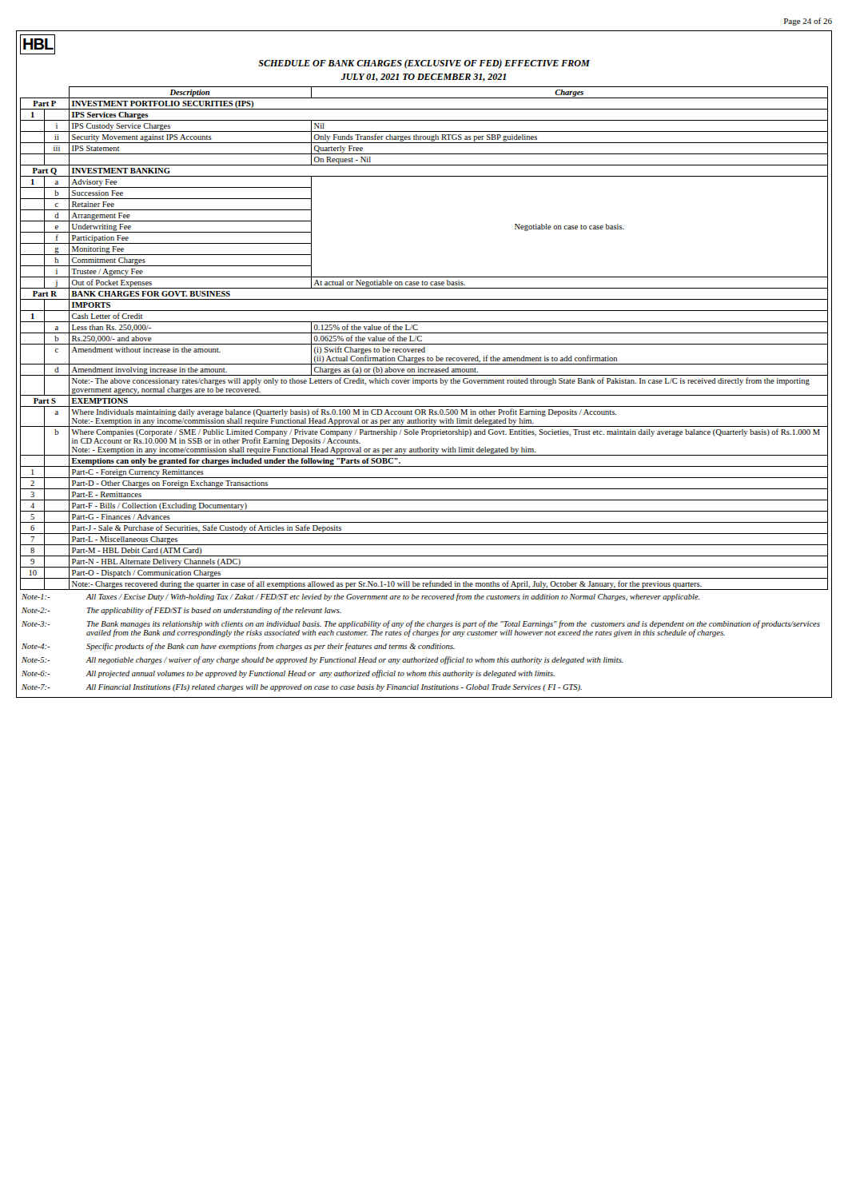Page 24 of 26
HBL
SCHEDULE OF BANK CHARGES (EXCLUSIVE OF FED) EFFECTIVE FROM
JULY 01, 2021 TO DECEMBER 31, 2021
| | | Description | Charges |
| Part P | INVESTMENT PORTFOLIO SECURITIES (IPS) |
| 1 | | IPS Services Charges |
| | i | IPS Custody Service Charges | Nil |
| | ii | Security Movement against IPS Accounts | Only Funds Transfer charges through RTGS as per SBP guidelines |
| | iii | IPS Statement | Quarterly Free |
| | | | On Request - Nil |
| Part Q | INVESTMENT BANKING |
| 1 | a | Advisory Fee | Negotiable on case to case basis. |
| | b | Succession Fee |
| | c | Retainer Fee |
| | d | Arrangement Fee |
| | e | Underwriting Fee |
| | f | Participation Fee |
| | g | Monitoring Fee |
| | h | Commitment Charges |
| | i | Trustee / Agency Fee |
| | j | Out of Pocket Expenses | At actual or Negotiable on case to case basis. |
| Part R | BANK CHARGES FOR GOVT. BUSINESS |
| | | IMPORTS |
| 1 | | Cash Letter of Credit |
| | a | Less than Rs. 250,000/- | 0.125% of the value of the L/C |
| | b | Rs.250,000/- and above | 0.0625% of the value of the L/C |
| | c | Amendment without increase in the amount. | (i) Swift Charges to be recovered (ii) Actual Confirmation Charges to be recovered, if the amendment is to add confirmation |
| | d | Amendment involving increase in the amount. | Charges as (a) or (b) above on increased amount. |
| | | Note:- The above concessionary rates/charges will apply only to those Letters of Credit, which cover imports by the Government routed through State Bank of Pakistan. In case L/C is received directly from the importing government agency, normal charges are to be recovered. |
| Part S | EXEMPTIONS |
| | a | Where Individuals maintaining daily average balance (Quarterly basis) of Rs.0.100 M in CD Account OR Rs.0.500 M in other Profit Earning Deposits / Accounts. Note:- Exemption in any income/commission shall require Functional Head Approval or as per any authority with limit delegated by him. |
| | b | Where Companies (Corporate / SME / Public Limited Company / Private Company / Partnership / Sole Proprietorship) and Govt. Entities, Societies, Trust etc. maintain daily average balance (Quarterly basis) of Rs.1.000 M in CD Account or Rs.10.000 M in SSB or in other Profit Earning Deposits / Accounts. Note: - Exemption in any income/commission shall require Functional Head Approval or as per any authority with limit delegated by him. |
| | | Exemptions can only be granted for charges included under the following "Parts of SOBC". |
| 1 | | Part-C - Foreign Currency Remittances |
| 2 | | Part-D - Other Charges on Foreign Exchange Transactions |
| 3 | | Part-E - Remittances |
| 4 | | Part-F - Bills / Collection (Excluding Documentary) |
| 5 | | Part-G - Finances / Advances |
| 6 | | Part-J - Sale & Purchase of Securities, Safe Custody of Articles in Safe Deposits |
| 7 | | Part-L - Miscellaneous Charges |
| 8 | | Part-M - HBL Debit Card (ATM Card) |
| 9 | | Part-N - HBL Alternate Delivery Channels (ADC) |
| 10 | | Part-O - Dispatch / Communication Charges |
| | | Note:- Charges recovered during the quarter in case of all exemptions allowed as per Sr.No.1-10 will be refunded in the months of April, July, October & January, for the previous quarters. |
| Note-1:- | All Taxes / Excise Duty / With-holding Tax / Zakat / FED/ST etc levied by the Government are to be recovered from the customers in addition to Normal Charges, wherever applicable. |
| Note-2:- | The applicability of FED/ST is based on understanding of the relevant laws. |
| Note-3:- | The Bank manages its relationship with clients on an individual basis. The applicability of any of the charges is part of the "Total Earnings" from the customers and is dependent on the combination of products/services availed from the Bank and correspondingly the risks associated with each customer. The rates of charges for any customer will however not exceed the rates given in this schedule of charges. |
| Note-4:- | Specific products of the Bank can have exemptions from charges as per their features and terms & conditions. |
| Note-5:- | All negotiable charges / waiver of any charge should be approved by Functional Head or any authorized official to whom this authority is delegated with limits. |
| Note-6:- | All projected annual volumes to be approved by Functional Head or any authorized official to whom this authority is delegated with limits. |
| Note-7:- | All Financial Institutions (FIs) related charges will be approved on case to case basis by Financial Institutions - Global Trade Services ( FI - GTS). |